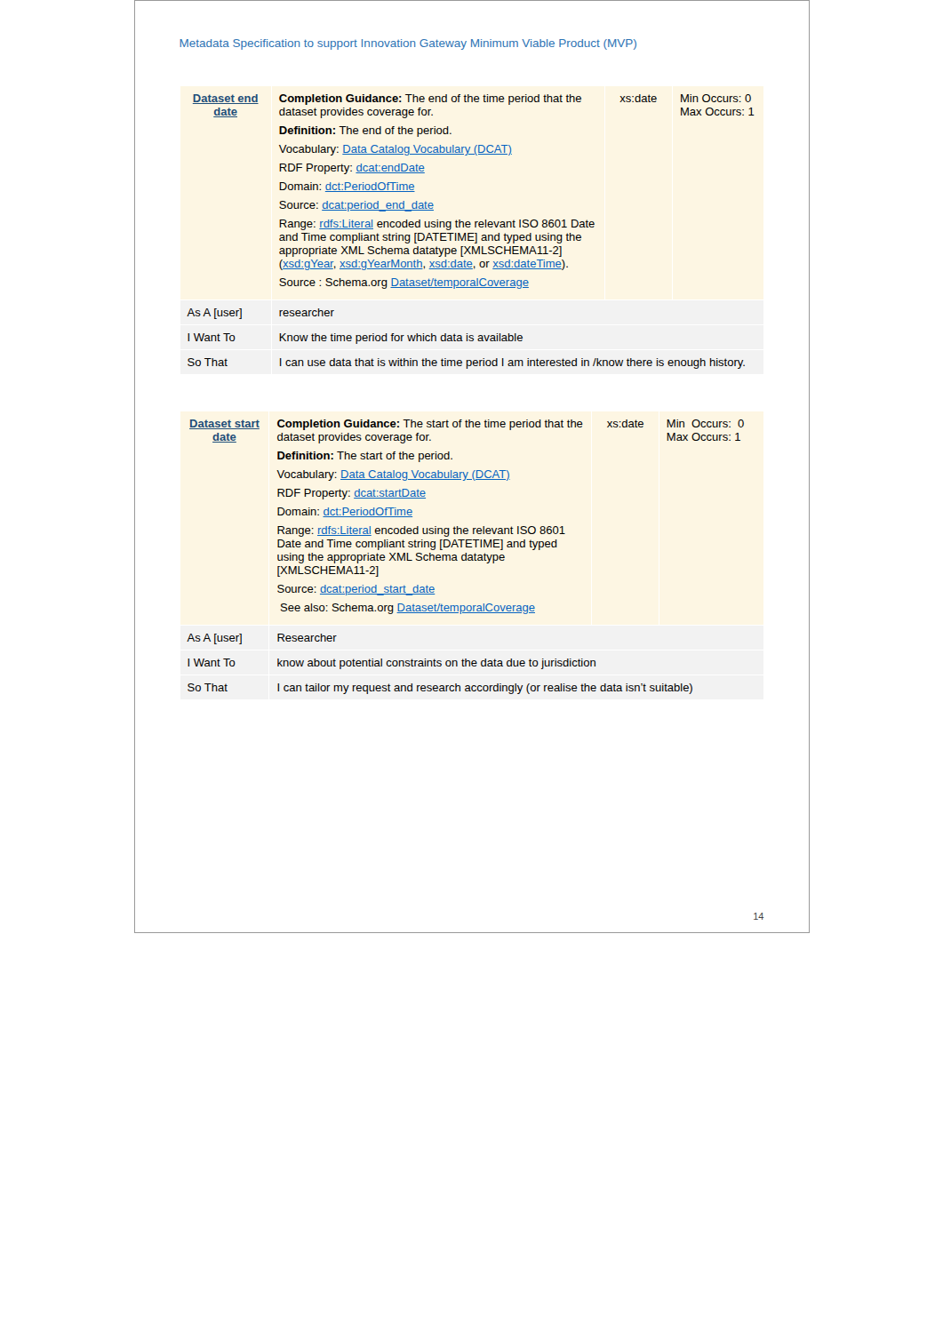Metadata Specification to support Innovation Gateway Minimum Viable Product (MVP)
| Dataset end date | Completion Guidance: The end of the time period that the dataset provides coverage for. Definition: The end of the period. Vocabulary: Data Catalog Vocabulary (DCAT) RDF Property: dcat:endDate Domain: dct:PeriodOfTime Source: dcat:period_end_date Range: rdfs:Literal encoded using the relevant ISO 8601 Date and Time compliant string [DATETIME] and typed using the appropriate XML Schema datatype [XMLSCHEMA11-2] ( xsd:gYear , xsd:gYearMonth , xsd:date , or xsd:dateTime ). Source : Schema.org Dataset/temporalCoverage | xs:date | Min Occurs: 0 Max Occurs: 1 |
| As A [user] | researcher |
| I Want To | Know the time period for which data is available |
| So That | I can use data that is within the time period I am interested in /know there is enough history. |
| Dataset start date | Completion Guidance: The start of the time period that the dataset provides coverage for. Definition: The start of the period. Vocabulary: Data Catalog Vocabulary (DCAT) RDF Property: dcat:startDate Domain: dct:PeriodOfTime Range: rdfs:Literal encoded using the relevant ISO 8601 Date and Time compliant string [DATETIME] and typed using the appropriate XML Schema datatype [XMLSCHEMA11-2] Source: dcat:period_start_date See also: Schema.org Dataset/temporalCoverage | xs:date | Min Occurs: 0 Max Occurs: 1 |
| As A [user] | Researcher |
| I Want To | know about potential constraints on the data due to jurisdiction |
| So That | I can tailor my request and research accordingly (or realise the data isn’t suitable) |
14